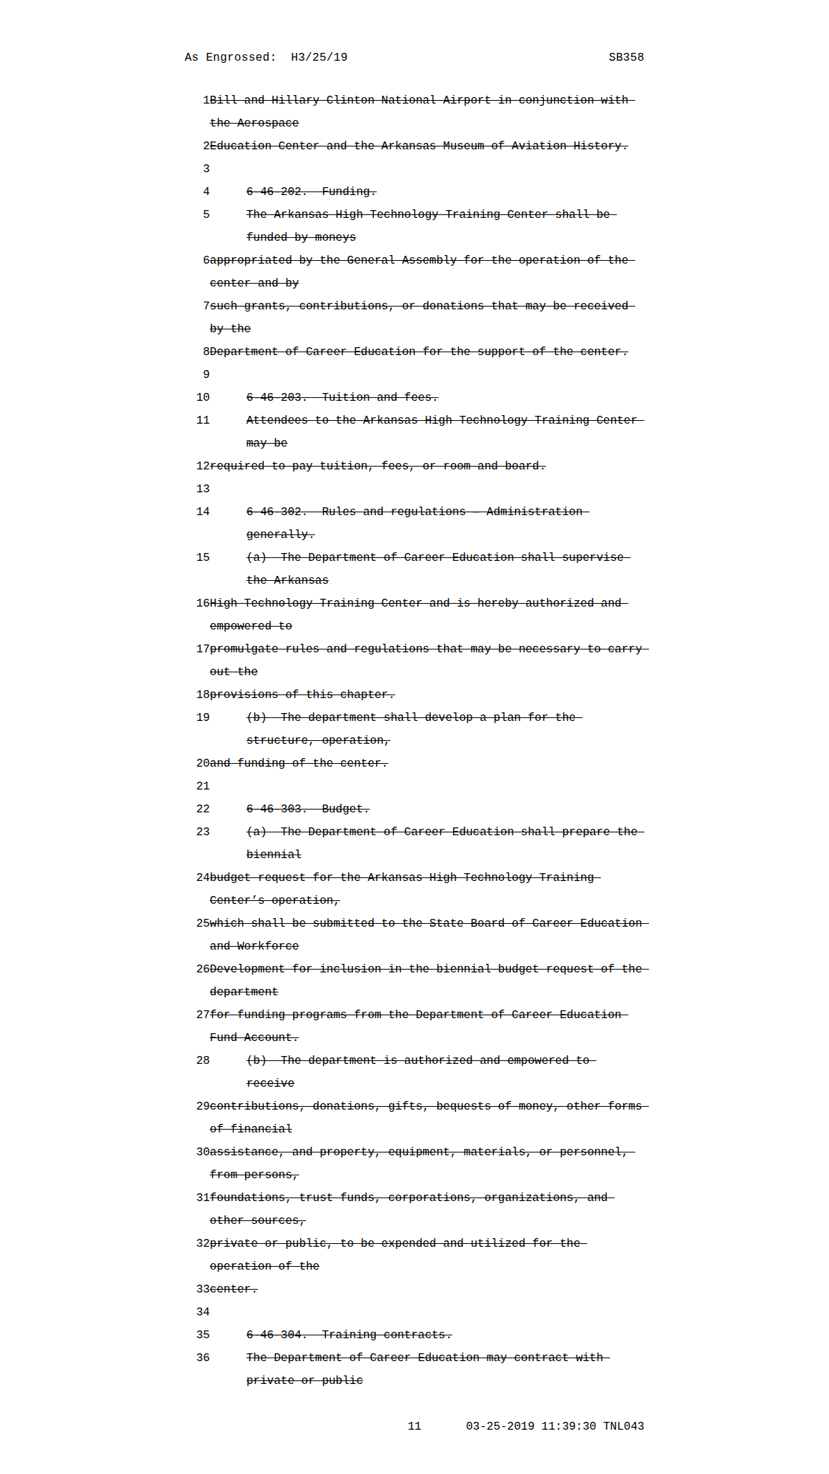As Engrossed: H3/25/19 SB358
| 1 | Bill and Hillary Clinton National Airport in conjunction with the Aerospace |
| 2 | Education Center and the Arkansas Museum of Aviation History. |
| 3 | |
| 4 | 6-46-202. Funding. |
| 5 | The Arkansas High Technology Training Center shall be funded by moneys |
| 6 | appropriated by the General Assembly for the operation of the center and by |
| 7 | such grants, contributions, or donations that may be received by the |
| 8 | Department of Career Education for the support of the center. |
| 9 | |
| 10 | 6-46-203. Tuition and fees. |
| 11 | Attendees to the Arkansas High Technology Training Center may be |
| 12 | required to pay tuition, fees, or room and board. |
| 13 | |
| 14 | 6-46-302. Rules and regulations — Administration generally. |
| 15 | (a) The Department of Career Education shall supervise the Arkansas |
| 16 | High Technology Training Center and is hereby authorized and empowered to |
| 17 | promulgate rules and regulations that may be necessary to carry out the |
| 18 | provisions of this chapter. |
| 19 | (b) The department shall develop a plan for the structure, operation, |
| 20 | and funding of the center. |
| 21 | |
| 22 | 6-46-303. Budget. |
| 23 | (a) The Department of Career Education shall prepare the biennial |
| 24 | budget request for the Arkansas High Technology Training Center’s operation, |
| 25 | which shall be submitted to the State Board of Career Education and Workforce |
| 26 | Development for inclusion in the biennial budget request of the department |
| 27 | for funding programs from the Department of Career Education Fund Account. |
| 28 | (b) The department is authorized and empowered to receive |
| 29 | contributions, donations, gifts, bequests of money, other forms of financial |
| 30 | assistance, and property, equipment, materials, or personnel, from persons, |
| 31 | foundations, trust funds, corporations, organizations, and other sources, |
| 32 | private or public, to be expended and utilized for the operation of the |
| 33 | center. |
| 34 | |
| 35 | 6-46-304. Training contracts. |
| 36 | The Department of Career Education may contract with private or public |
11 03-25-2019 11:39:30 TNL043